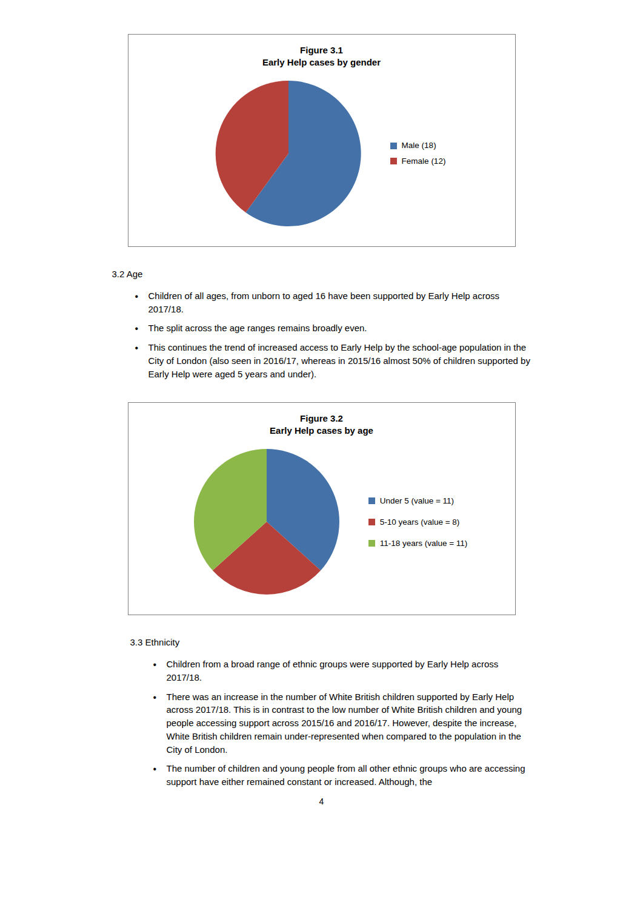Figure 3.1
Early Help cases by gender
Male (18)
Female (12)
3.2 Age
Children of all ages, from unborn to aged 16 have been supported by Early Help across 2017/18.
The split across the age ranges remains broadly even.
This continues the trend of increased access to Early Help by the school-age population in the City of London (also seen in 2016/17, whereas in 2015/16 almost 50% of children supported by Early Help were aged 5 years and under).
Figure 3.2
Early Help cases by age
Under 5 (value = 11)
5-10 years (value = 8)
11-18 years (value = 11)
3.3 Ethnicity
Children from a broad range of ethnic groups were supported by Early Help across 2017/18.
There was an increase in the number of White British children supported by Early Help across 2017/18. This is in contrast to the low number of White British children and young people accessing support across 2015/16 and 2016/17. However, despite the increase, White British children remain under-represented when compared to the population in the City of London.
The number of children and young people from all other ethnic groups who are accessing support have either remained constant or increased. Although, the
4